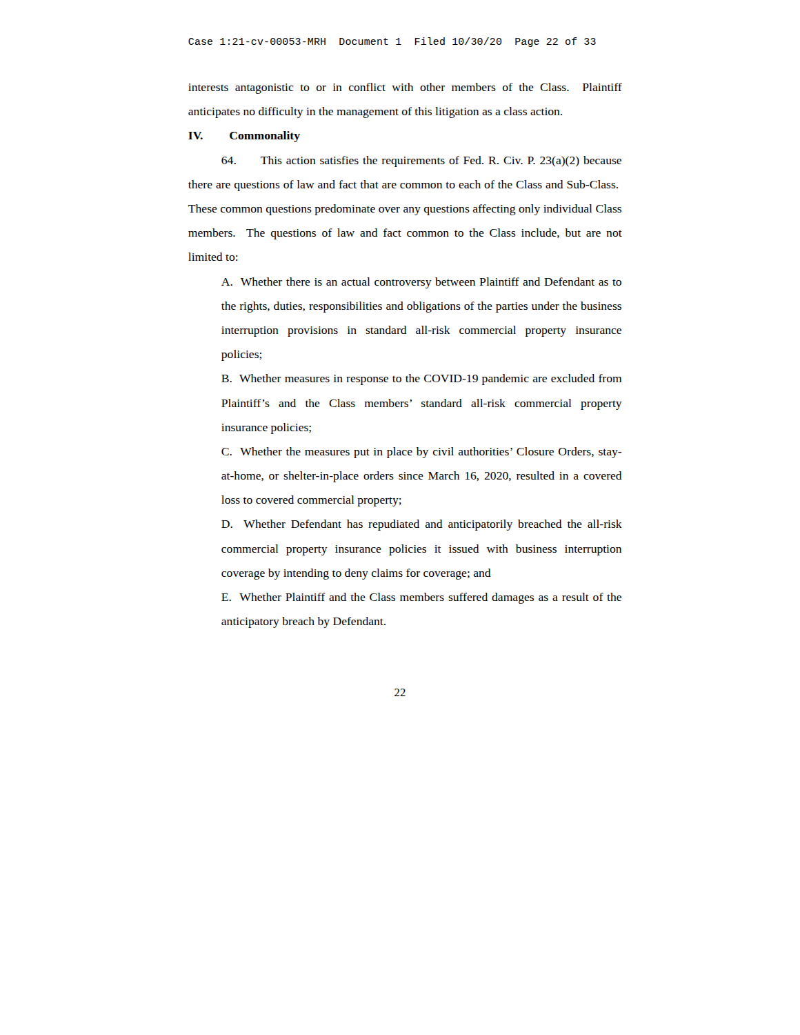Case 1:21-cv-00053-MRH Document 1 Filed 10/30/20 Page 22 of 33
interests antagonistic to or in conflict with other members of the Class. Plaintiff anticipates no difficulty in the management of this litigation as a class action.
IV. Commonality
64. This action satisfies the requirements of Fed. R. Civ. P. 23(a)(2) because there are questions of law and fact that are common to each of the Class and Sub-Class. These common questions predominate over any questions affecting only individual Class members. The questions of law and fact common to the Class include, but are not limited to:
A. Whether there is an actual controversy between Plaintiff and Defendant as to the rights, duties, responsibilities and obligations of the parties under the business interruption provisions in standard all-risk commercial property insurance policies;
B. Whether measures in response to the COVID-19 pandemic are excluded from Plaintiff’s and the Class members’ standard all-risk commercial property insurance policies;
C. Whether the measures put in place by civil authorities’ Closure Orders, stay-at-home, or shelter-in-place orders since March 16, 2020, resulted in a covered loss to covered commercial property;
D. Whether Defendant has repudiated and anticipatorily breached the all-risk commercial property insurance policies it issued with business interruption coverage by intending to deny claims for coverage; and
E. Whether Plaintiff and the Class members suffered damages as a result of the anticipatory breach by Defendant.
22